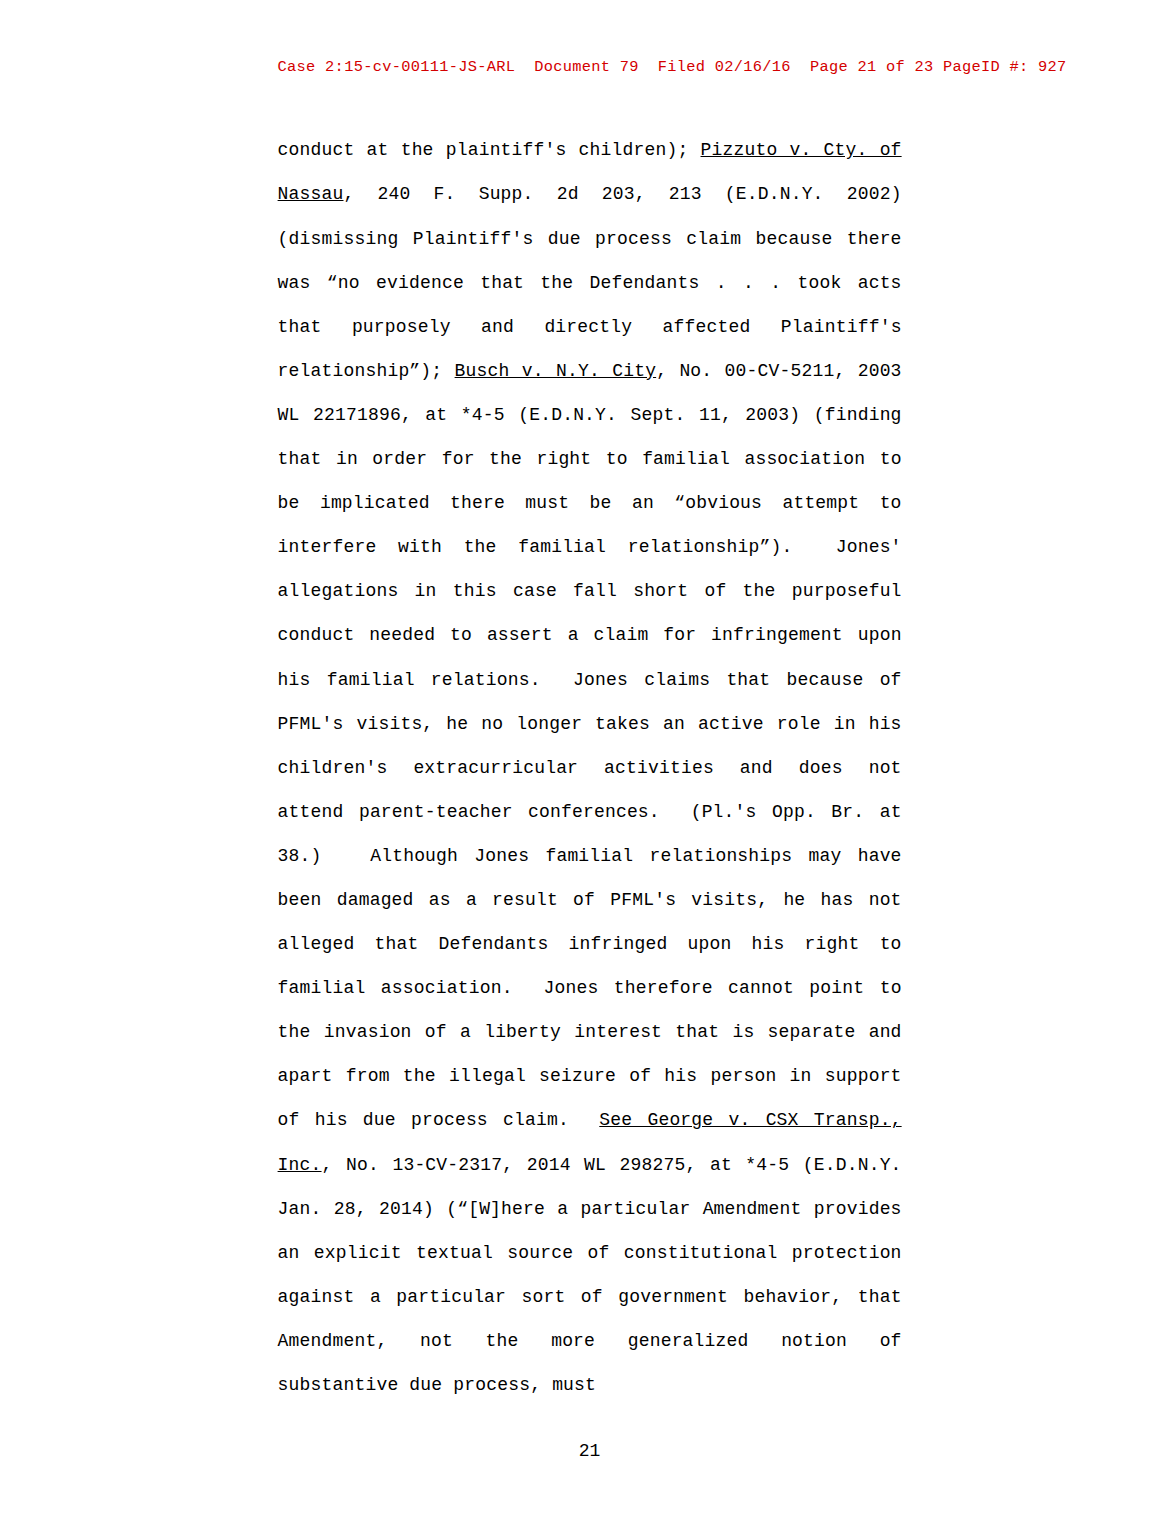Case 2:15-cv-00111-JS-ARL Document 79 Filed 02/16/16 Page 21 of 23 PageID #: 927
conduct at the plaintiff's children); Pizzuto v. Cty. of Nassau, 240 F. Supp. 2d 203, 213 (E.D.N.Y. 2002) (dismissing Plaintiff's due process claim because there was “no evidence that the Defendants . . . took acts that purposely and directly affected Plaintiff's relationship”); Busch v. N.Y. City, No. 00-CV-5211, 2003 WL 22171896, at *4-5 (E.D.N.Y. Sept. 11, 2003) (finding that in order for the right to familial association to be implicated there must be an “obvious attempt to interfere with the familial relationship”). Jones' allegations in this case fall short of the purposeful conduct needed to assert a claim for infringement upon his familial relations. Jones claims that because of PFML's visits, he no longer takes an active role in his children's extracurricular activities and does not attend parent-teacher conferences. (Pl.'s Opp. Br. at 38.) Although Jones familial relationships may have been damaged as a result of PFML's visits, he has not alleged that Defendants infringed upon his right to familial association. Jones therefore cannot point to the invasion of a liberty interest that is separate and apart from the illegal seizure of his person in support of his due process claim. See George v. CSX Transp., Inc., No. 13-CV-2317, 2014 WL 298275, at *4-5 (E.D.N.Y. Jan. 28, 2014) (“[W]here a particular Amendment provides an explicit textual source of constitutional protection against a particular sort of government behavior, that Amendment, not the more generalized notion of substantive due process, must
21